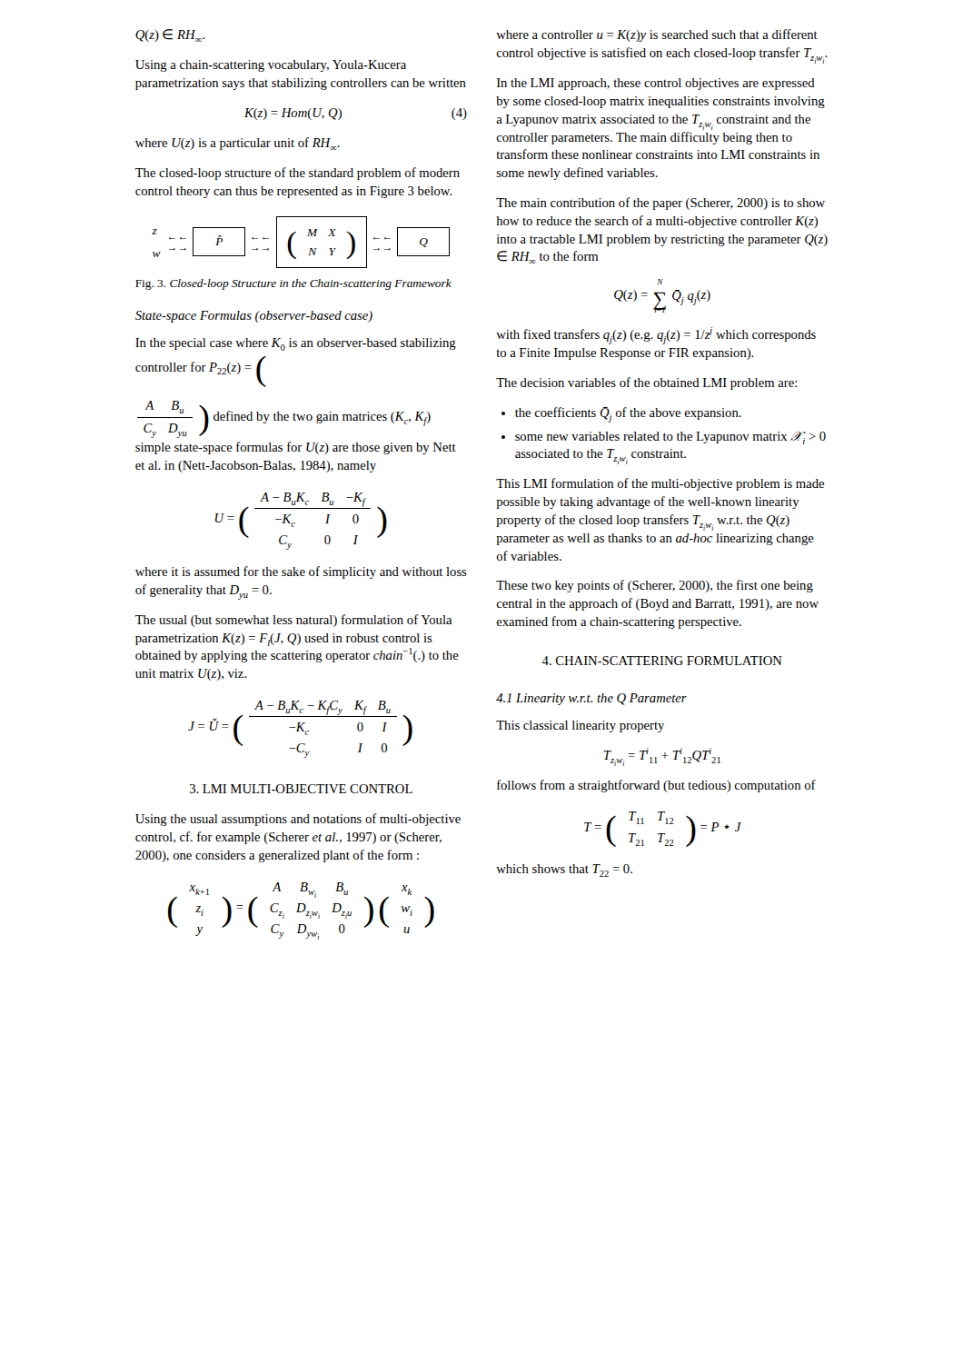Q(z) ∈ RH∞.
Using a chain-scattering vocabulary, Youla-Kucera parametrization says that stabilizing controllers can be written
K(z) = Hom(U, Q) (4)
where U(z) is a particular unit of RH∞.
The closed-loop structure of the standard problem of modern control theory can thus be represented as in Figure 3 below.
zw
←←→→
P̂
←←→→
(
| M | X |
| N | Y |
)
←←→→
Q
Fig. 3. Closed-loop Structure in the Chain-scattering Framework
State-space Formulas (observer-based case)
In the special case where K0 is an observer-based stabilizing controller for P22(z) = (
| A | B u |
| C y | D yu |
) defined by the two gain matrices (Kc, Kf) simple state-space formulas for U(z) are those given by Nett et al. in (Nett-Jacobson-Balas, 1984), namely
U = (
| A − B u K c | B u | − K f |
| − K c | I | 0 |
| C y | 0 | I |
)
where it is assumed for the sake of simplicity and without loss of generality that Dyu = 0.
The usual (but somewhat less natural) formulation of Youla parametrization K(z) = Fl(J, Q) used in robust control is obtained by applying the scattering operator chain−1(.) to the unit matrix U(z), viz.
J = Ǔ = (
| A − B u K c − K f C y | K f | B u |
| − K c | 0 | I |
| − C y | I | 0 |
)
3. LMI Multi-objective Control
Using the usual assumptions and notations of multi-objective control, cf. for example (Scherer et al., 1997) or (Scherer, 2000), one considers a generalized plant of the form :
(
| x k +1 |
| z i |
| y |
) = (
| A | B w i | B u |
| C z i | D z i w i | D z i u |
| C y | D yw i | 0 |
) (
| x k |
| w i |
| u |
)
where a controller u = K(z)y is searched such that a different control objective is satisfied on each closed-loop transfer Tziwi.
In the LMI approach, these control objectives are expressed by some closed-loop matrix inequalities constraints involving a Lyapunov matrix associated to the Tziwi constraint and the controller parameters. The main difficulty being then to transform these nonlinear constraints into LMI constraints in some newly defined variables.
The main contribution of the paper (Scherer, 2000) is to show how to reduce the search of a multi-objective controller K(z) into a tractable LMI problem by restricting the parameter Q(z) ∈ RH∞ to the form
Q(z) = N∑i=1 Q̄j qj(z)
with fixed transfers qj(z) (e.g. qj(z) = 1/zj which corresponds to a Finite Impulse Response or FIR expansion).
The decision variables of the obtained LMI problem are:
the coefficients Q̄j of the above expansion.
some new variables related to the Lyapunov matrix 𝒳i > 0 associated to the Tziwi constraint.
This LMI formulation of the multi-objective problem is made possible by taking advantage of the well-known linearity property of the closed loop transfers Tziwi w.r.t. the Q(z) parameter as well as thanks to an ad-hoc linearizing change of variables.
These two key points of (Scherer, 2000), the first one being central in the approach of (Boyd and Barratt, 1991), are now examined from a chain-scattering perspective.
4. Chain-scattering Formulation
4.1 Linearity w.r.t. the Q Parameter
This classical linearity property
Tziwi = Ti11 + Ti12QTi21
follows from a straightforward (but tedious) computation of
T = (
| T 11 | T 12 |
| T 21 | T 22 |
) = P ⋆ J
which shows that T22 = 0.